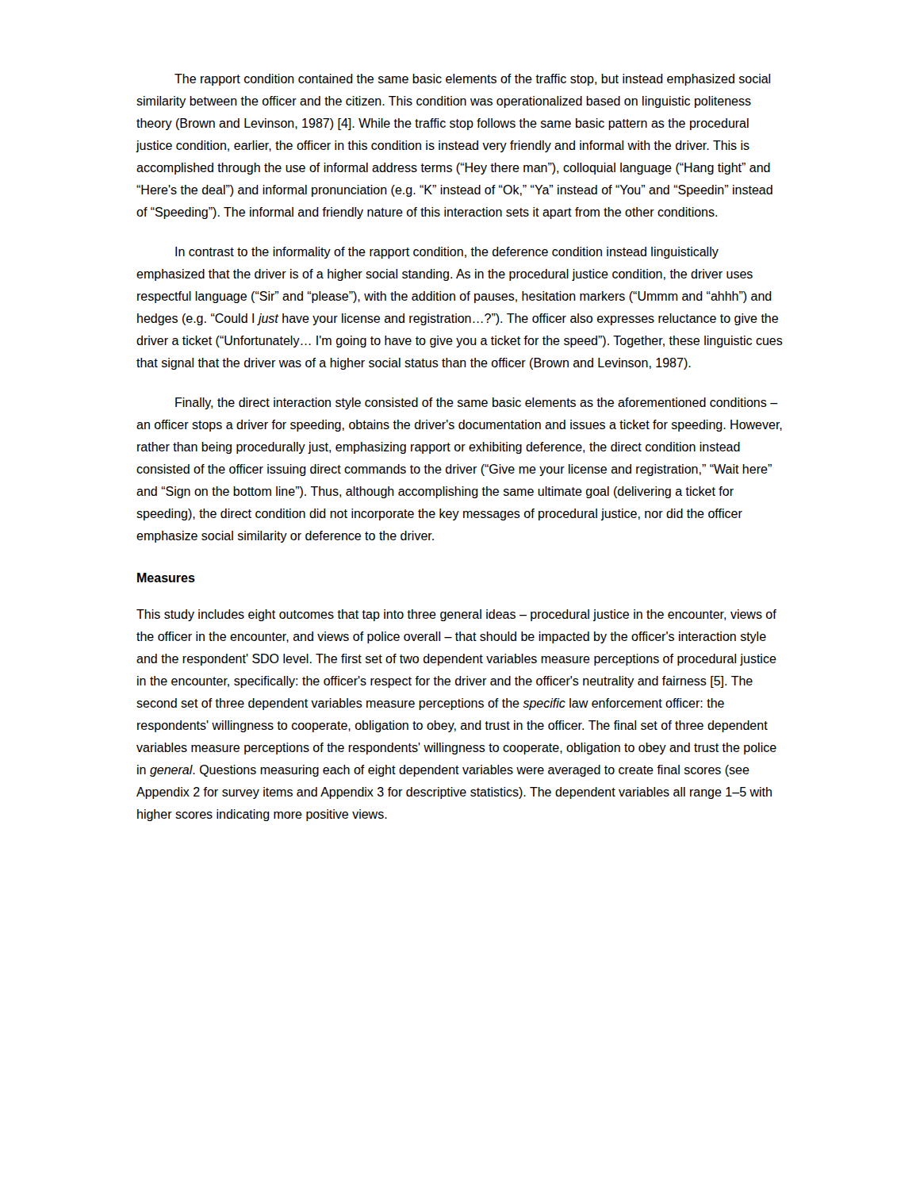The rapport condition contained the same basic elements of the traffic stop, but instead emphasized social similarity between the officer and the citizen. This condition was operationalized based on linguistic politeness theory (Brown and Levinson, 1987) [4]. While the traffic stop follows the same basic pattern as the procedural justice condition, earlier, the officer in this condition is instead very friendly and informal with the driver. This is accomplished through the use of informal address terms (“Hey there man”), colloquial language (“Hang tight” and “Here's the deal”) and informal pronunciation (e.g. “K” instead of “Ok,” “Ya” instead of “You” and “Speedin” instead of “Speeding”). The informal and friendly nature of this interaction sets it apart from the other conditions.
In contrast to the informality of the rapport condition, the deference condition instead linguistically emphasized that the driver is of a higher social standing. As in the procedural justice condition, the driver uses respectful language (“Sir” and “please”), with the addition of pauses, hesitation markers (“Ummm and “ahhh”) and hedges (e.g. “Could I just have your license and registration…?”). The officer also expresses reluctance to give the driver a ticket (“Unfortunately… I'm going to have to give you a ticket for the speed”). Together, these linguistic cues that signal that the driver was of a higher social status than the officer (Brown and Levinson, 1987).
Finally, the direct interaction style consisted of the same basic elements as the aforementioned conditions – an officer stops a driver for speeding, obtains the driver's documentation and issues a ticket for speeding. However, rather than being procedurally just, emphasizing rapport or exhibiting deference, the direct condition instead consisted of the officer issuing direct commands to the driver (“Give me your license and registration,” “Wait here” and “Sign on the bottom line”). Thus, although accomplishing the same ultimate goal (delivering a ticket for speeding), the direct condition did not incorporate the key messages of procedural justice, nor did the officer emphasize social similarity or deference to the driver.
Measures
This study includes eight outcomes that tap into three general ideas – procedural justice in the encounter, views of the officer in the encounter, and views of police overall – that should be impacted by the officer's interaction style and the respondent' SDO level. The first set of two dependent variables measure perceptions of procedural justice in the encounter, specifically: the officer's respect for the driver and the officer's neutrality and fairness [5]. The second set of three dependent variables measure perceptions of the specific law enforcement officer: the respondents' willingness to cooperate, obligation to obey, and trust in the officer. The final set of three dependent variables measure perceptions of the respondents' willingness to cooperate, obligation to obey and trust the police in general. Questions measuring each of eight dependent variables were averaged to create final scores (see Appendix 2 for survey items and Appendix 3 for descriptive statistics). The dependent variables all range 1–5 with higher scores indicating more positive views.